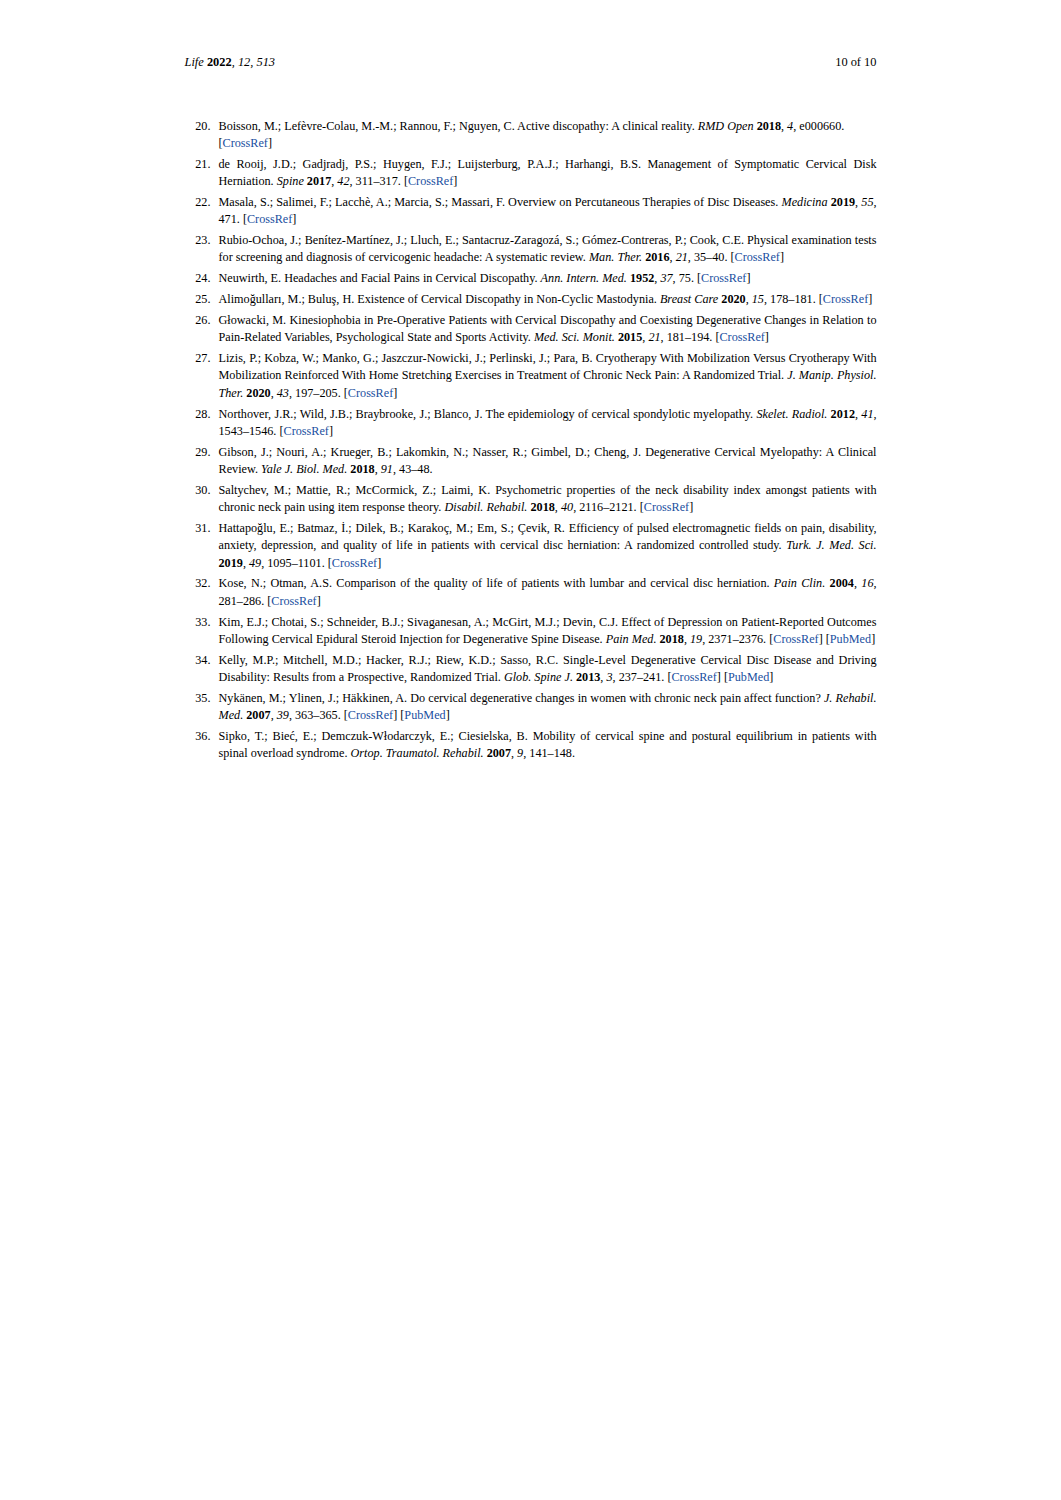Life 2022, 12, 513
10 of 10
20. Boisson, M.; Lefèvre-Colau, M.-M.; Rannou, F.; Nguyen, C. Active discopathy: A clinical reality. RMD Open 2018, 4, e000660. [CrossRef]
21. de Rooij, J.D.; Gadjradj, P.S.; Huygen, F.J.; Luijsterburg, P.A.J.; Harhangi, B.S. Management of Symptomatic Cervical Disk Herniation. Spine 2017, 42, 311–317. [CrossRef]
22. Masala, S.; Salimei, F.; Lacchè, A.; Marcia, S.; Massari, F. Overview on Percutaneous Therapies of Disc Diseases. Medicina 2019, 55, 471. [CrossRef]
23. Rubio-Ochoa, J.; Benítez-Martínez, J.; Lluch, E.; Santacruz-Zaragozá, S.; Gómez-Contreras, P.; Cook, C.E. Physical examination tests for screening and diagnosis of cervicogenic headache: A systematic review. Man. Ther. 2016, 21, 35–40. [CrossRef]
24. Neuwirth, E. Headaches and Facial Pains in Cervical Discopathy. Ann. Intern. Med. 1952, 37, 75. [CrossRef]
25. Alimoğulları, M.; Buluş, H. Existence of Cervical Discopathy in Non-Cyclic Mastodynia. Breast Care 2020, 15, 178–181. [CrossRef]
26. Głowacki, M. Kinesiophobia in Pre-Operative Patients with Cervical Discopathy and Coexisting Degenerative Changes in Relation to Pain-Related Variables, Psychological State and Sports Activity. Med. Sci. Monit. 2015, 21, 181–194. [CrossRef]
27. Lizis, P.; Kobza, W.; Manko, G.; Jaszczur-Nowicki, J.; Perlinski, J.; Para, B. Cryotherapy With Mobilization Versus Cryotherapy With Mobilization Reinforced With Home Stretching Exercises in Treatment of Chronic Neck Pain: A Randomized Trial. J. Manip. Physiol. Ther. 2020, 43, 197–205. [CrossRef]
28. Northover, J.R.; Wild, J.B.; Braybrooke, J.; Blanco, J. The epidemiology of cervical spondylotic myelopathy. Skelet. Radiol. 2012, 41, 1543–1546. [CrossRef]
29. Gibson, J.; Nouri, A.; Krueger, B.; Lakomkin, N.; Nasser, R.; Gimbel, D.; Cheng, J. Degenerative Cervical Myelopathy: A Clinical Review. Yale J. Biol. Med. 2018, 91, 43–48.
30. Saltychev, M.; Mattie, R.; McCormick, Z.; Laimi, K. Psychometric properties of the neck disability index amongst patients with chronic neck pain using item response theory. Disabil. Rehabil. 2018, 40, 2116–2121. [CrossRef]
31. Hattapoğlu, E.; Batmaz, İ.; Dilek, B.; Karakoç, M.; Em, S.; Çevik, R. Efficiency of pulsed electromagnetic fields on pain, disability, anxiety, depression, and quality of life in patients with cervical disc herniation: A randomized controlled study. Turk. J. Med. Sci. 2019, 49, 1095–1101. [CrossRef]
32. Kose, N.; Otman, A.S. Comparison of the quality of life of patients with lumbar and cervical disc herniation. Pain Clin. 2004, 16, 281–286. [CrossRef]
33. Kim, E.J.; Chotai, S.; Schneider, B.J.; Sivaganesan, A.; McGirt, M.J.; Devin, C.J. Effect of Depression on Patient-Reported Outcomes Following Cervical Epidural Steroid Injection for Degenerative Spine Disease. Pain Med. 2018, 19, 2371–2376. [CrossRef] [PubMed]
34. Kelly, M.P.; Mitchell, M.D.; Hacker, R.J.; Riew, K.D.; Sasso, R.C. Single-Level Degenerative Cervical Disc Disease and Driving Disability: Results from a Prospective, Randomized Trial. Glob. Spine J. 2013, 3, 237–241. [CrossRef] [PubMed]
35. Nykänen, M.; Ylinen, J.; Häkkinen, A. Do cervical degenerative changes in women with chronic neck pain affect function? J. Rehabil. Med. 2007, 39, 363–365. [CrossRef] [PubMed]
36. Sipko, T.; Bieć, E.; Demczuk-Włodarczyk, E.; Ciesielska, B. Mobility of cervical spine and postural equilibrium in patients with spinal overload syndrome. Ortop. Traumatol. Rehabil. 2007, 9, 141–148.